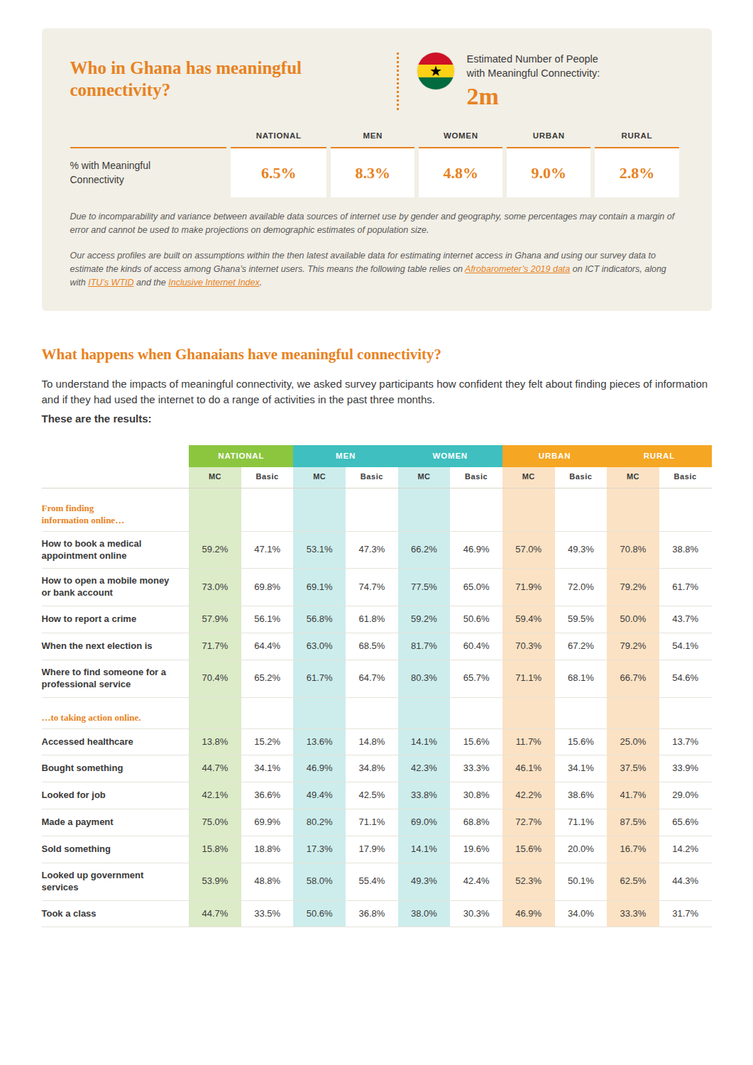Who in Ghana has meaningful
connectivity?
★
Estimated Number of People
with Meaningful Connectivity: 2m
| | NATIONAL | MEN | WOMEN | URBAN | RURAL |
| --- | --- | --- | --- | --- | --- |
| % with Meaningful Connectivity | 6.5% | 8.3% | 4.8% | 9.0% | 2.8% |
Due to incomparability and variance between available data sources of internet use by gender and geography, some percentages may contain a margin of error and cannot be used to make projections on demographic estimates of population size.
Our access profiles are built on assumptions within the then latest available data for estimating internet access in Ghana and using our survey data to estimate the kinds of access among Ghana’s internet users. This means the following table relies on Afrobarometer’s 2019 data on ICT indicators, along with ITU’s WTID and the Inclusive Internet Index.
What happens when Ghanaians have meaningful connectivity?
To understand the impacts of meaningful connectivity, we asked survey participants how confident they felt about finding pieces of information and if they had used the internet to do a range of activities in the past three months.
These are the results:
| | NATIONAL | MEN | WOMEN | URBAN | RURAL |
| --- | --- | --- | --- | --- | --- |
| | MC | Basic | MC | Basic | MC | Basic | MC | Basic | MC | Basic |
| From finding information online… | | | | | | | | | | |
| How to book a medical appointment online | 59.2% | 47.1% | 53.1% | 47.3% | 66.2% | 46.9% | 57.0% | 49.3% | 70.8% | 38.8% |
| How to open a mobile money or bank account | 73.0% | 69.8% | 69.1% | 74.7% | 77.5% | 65.0% | 71.9% | 72.0% | 79.2% | 61.7% |
| How to report a crime | 57.9% | 56.1% | 56.8% | 61.8% | 59.2% | 50.6% | 59.4% | 59.5% | 50.0% | 43.7% |
| When the next election is | 71.7% | 64.4% | 63.0% | 68.5% | 81.7% | 60.4% | 70.3% | 67.2% | 79.2% | 54.1% |
| Where to find someone for a professional service | 70.4% | 65.2% | 61.7% | 64.7% | 80.3% | 65.7% | 71.1% | 68.1% | 66.7% | 54.6% |
| …to taking action online. | | | | | | | | | | |
| Accessed healthcare | 13.8% | 15.2% | 13.6% | 14.8% | 14.1% | 15.6% | 11.7% | 15.6% | 25.0% | 13.7% |
| Bought something | 44.7% | 34.1% | 46.9% | 34.8% | 42.3% | 33.3% | 46.1% | 34.1% | 37.5% | 33.9% |
| Looked for job | 42.1% | 36.6% | 49.4% | 42.5% | 33.8% | 30.8% | 42.2% | 38.6% | 41.7% | 29.0% |
| Made a payment | 75.0% | 69.9% | 80.2% | 71.1% | 69.0% | 68.8% | 72.7% | 71.1% | 87.5% | 65.6% |
| Sold something | 15.8% | 18.8% | 17.3% | 17.9% | 14.1% | 19.6% | 15.6% | 20.0% | 16.7% | 14.2% |
| Looked up government services | 53.9% | 48.8% | 58.0% | 55.4% | 49.3% | 42.4% | 52.3% | 50.1% | 62.5% | 44.3% |
| Took a class | 44.7% | 33.5% | 50.6% | 36.8% | 38.0% | 30.3% | 46.9% | 34.0% | 33.3% | 31.7% |